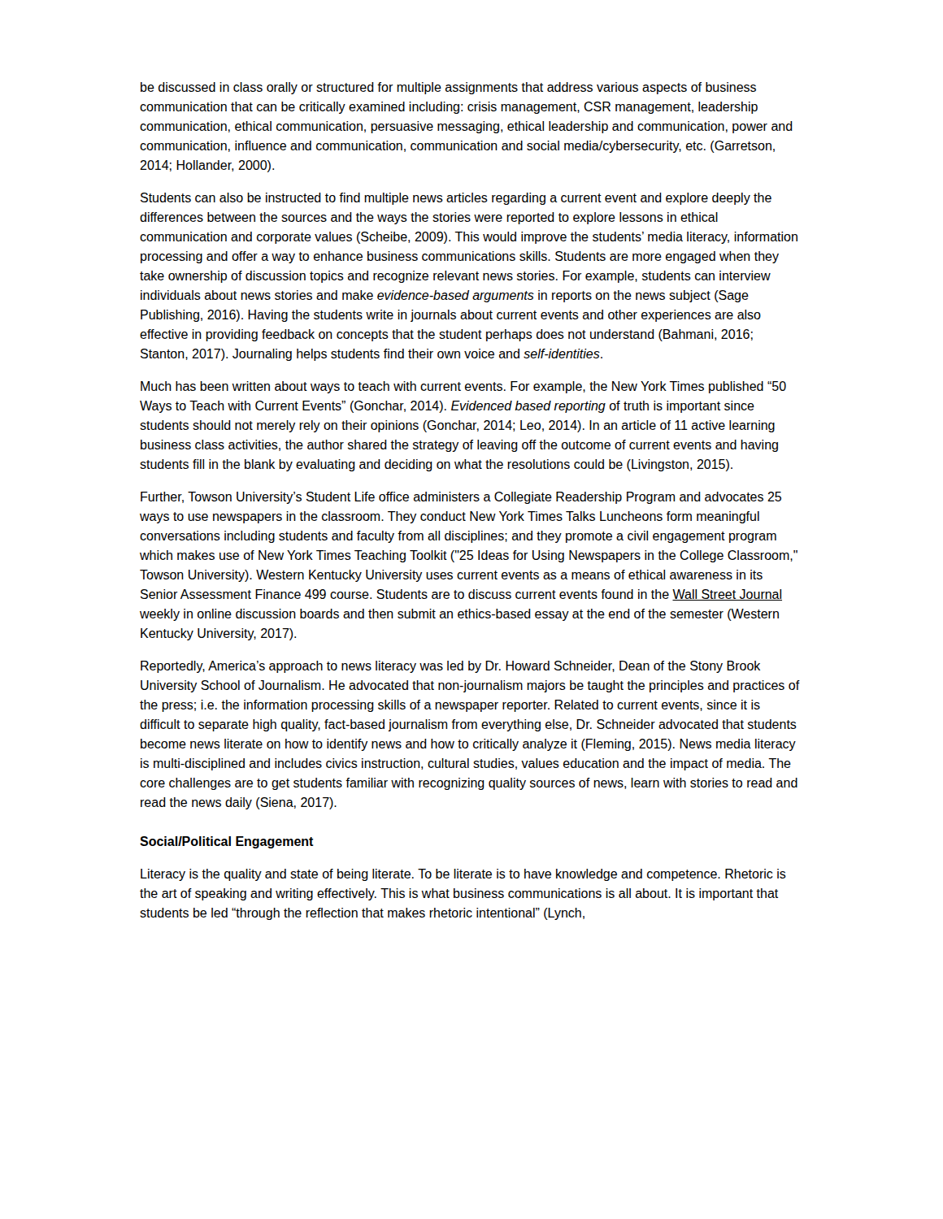be discussed in class orally or structured for multiple assignments that address various aspects of business communication that can be critically examined including: crisis management, CSR management, leadership communication, ethical communication, persuasive messaging, ethical leadership and communication, power and communication, influence and communication, communication and social media/cybersecurity, etc. (Garretson, 2014; Hollander, 2000).
Students can also be instructed to find multiple news articles regarding a current event and explore deeply the differences between the sources and the ways the stories were reported to explore lessons in ethical communication and corporate values (Scheibe, 2009). This would improve the students’ media literacy, information processing and offer a way to enhance business communications skills. Students are more engaged when they take ownership of discussion topics and recognize relevant news stories. For example, students can interview individuals about news stories and make evidence-based arguments in reports on the news subject (Sage Publishing, 2016). Having the students write in journals about current events and other experiences are also effective in providing feedback on concepts that the student perhaps does not understand (Bahmani, 2016; Stanton, 2017). Journaling helps students find their own voice and self-identities.
Much has been written about ways to teach with current events. For example, the New York Times published “50 Ways to Teach with Current Events” (Gonchar, 2014). Evidenced based reporting of truth is important since students should not merely rely on their opinions (Gonchar, 2014; Leo, 2014). In an article of 11 active learning business class activities, the author shared the strategy of leaving off the outcome of current events and having students fill in the blank by evaluating and deciding on what the resolutions could be (Livingston, 2015).
Further, Towson University’s Student Life office administers a Collegiate Readership Program and advocates 25 ways to use newspapers in the classroom. They conduct New York Times Talks Luncheons form meaningful conversations including students and faculty from all disciplines; and they promote a civil engagement program which makes use of New York Times Teaching Toolkit ("25 Ideas for Using Newspapers in the College Classroom," Towson University). Western Kentucky University uses current events as a means of ethical awareness in its Senior Assessment Finance 499 course. Students are to discuss current events found in the Wall Street Journal weekly in online discussion boards and then submit an ethics-based essay at the end of the semester (Western Kentucky University, 2017).
Reportedly, America’s approach to news literacy was led by Dr. Howard Schneider, Dean of the Stony Brook University School of Journalism. He advocated that non-journalism majors be taught the principles and practices of the press; i.e. the information processing skills of a newspaper reporter. Related to current events, since it is difficult to separate high quality, fact-based journalism from everything else, Dr. Schneider advocated that students become news literate on how to identify news and how to critically analyze it (Fleming, 2015). News media literacy is multi-disciplined and includes civics instruction, cultural studies, values education and the impact of media. The core challenges are to get students familiar with recognizing quality sources of news, learn with stories to read and read the news daily (Siena, 2017).
Social/Political Engagement
Literacy is the quality and state of being literate. To be literate is to have knowledge and competence. Rhetoric is the art of speaking and writing effectively. This is what business communications is all about. It is important that students be led “through the reflection that makes rhetoric intentional” (Lynch,